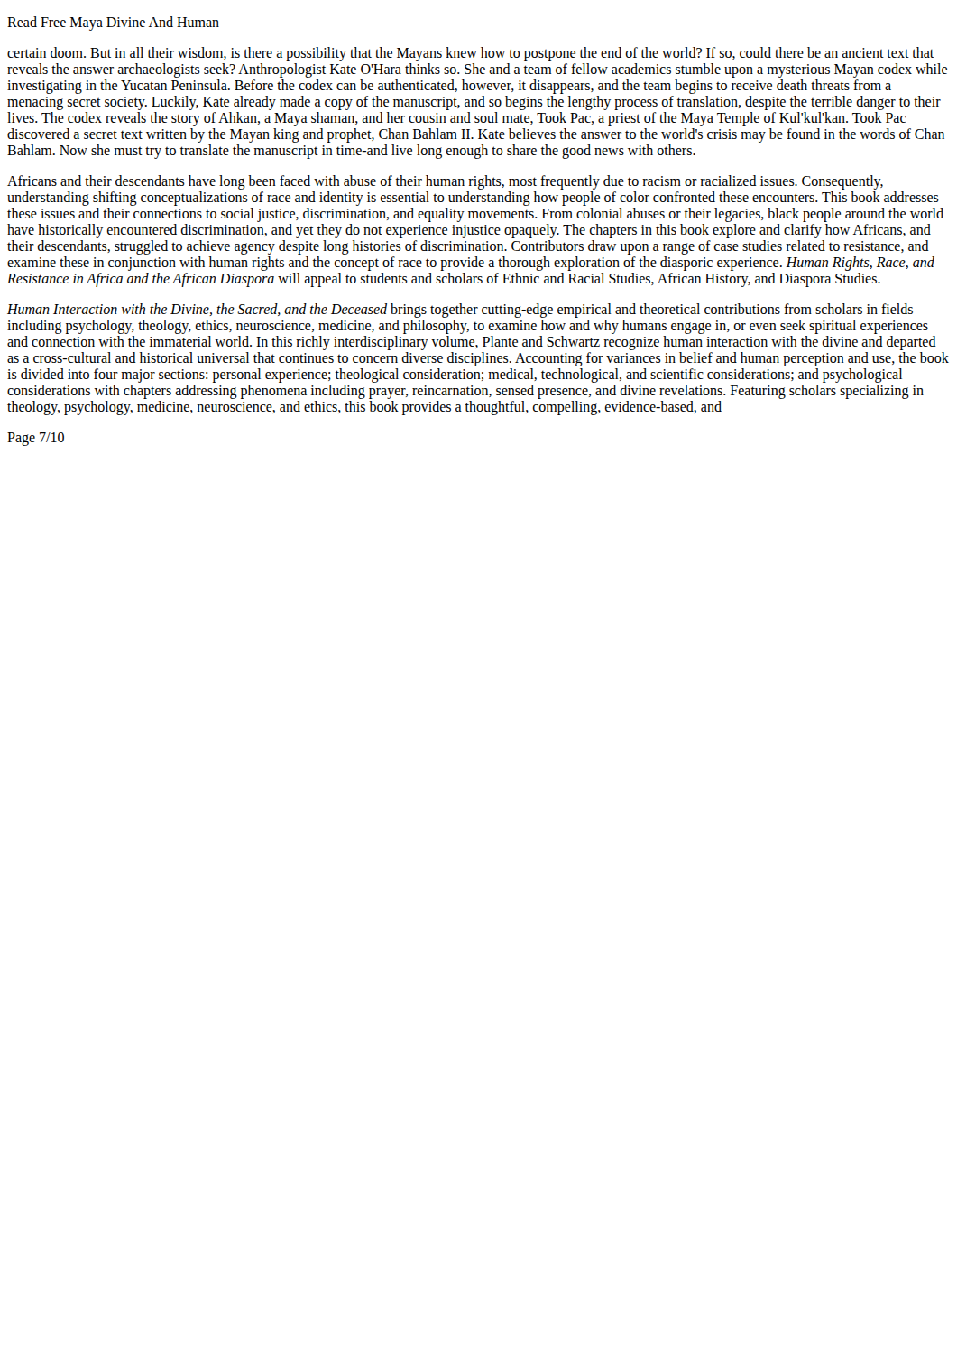Read Free Maya Divine And Human
certain doom. But in all their wisdom, is there a possibility that the Mayans knew how to postpone the end of the world? If so, could there be an ancient text that reveals the answer archaeologists seek? Anthropologist Kate O'Hara thinks so. She and a team of fellow academics stumble upon a mysterious Mayan codex while investigating in the Yucatan Peninsula. Before the codex can be authenticated, however, it disappears, and the team begins to receive death threats from a menacing secret society. Luckily, Kate already made a copy of the manuscript, and so begins the lengthy process of translation, despite the terrible danger to their lives. The codex reveals the story of Ahkan, a Maya shaman, and her cousin and soul mate, Took Pac, a priest of the Maya Temple of Kul'kul'kan. Took Pac discovered a secret text written by the Mayan king and prophet, Chan Bahlam II. Kate believes the answer to the world's crisis may be found in the words of Chan Bahlam. Now she must try to translate the manuscript in time-and live long enough to share the good news with others.
Africans and their descendants have long been faced with abuse of their human rights, most frequently due to racism or racialized issues. Consequently, understanding shifting conceptualizations of race and identity is essential to understanding how people of color confronted these encounters. This book addresses these issues and their connections to social justice, discrimination, and equality movements. From colonial abuses or their legacies, black people around the world have historically encountered discrimination, and yet they do not experience injustice opaquely. The chapters in this book explore and clarify how Africans, and their descendants, struggled to achieve agency despite long histories of discrimination. Contributors draw upon a range of case studies related to resistance, and examine these in conjunction with human rights and the concept of race to provide a thorough exploration of the diasporic experience. Human Rights, Race, and Resistance in Africa and the African Diaspora will appeal to students and scholars of Ethnic and Racial Studies, African History, and Diaspora Studies.
Human Interaction with the Divine, the Sacred, and the Deceased brings together cutting-edge empirical and theoretical contributions from scholars in fields including psychology, theology, ethics, neuroscience, medicine, and philosophy, to examine how and why humans engage in, or even seek spiritual experiences and connection with the immaterial world. In this richly interdisciplinary volume, Plante and Schwartz recognize human interaction with the divine and departed as a cross-cultural and historical universal that continues to concern diverse disciplines. Accounting for variances in belief and human perception and use, the book is divided into four major sections: personal experience; theological consideration; medical, technological, and scientific considerations; and psychological considerations with chapters addressing phenomena including prayer, reincarnation, sensed presence, and divine revelations. Featuring scholars specializing in theology, psychology, medicine, neuroscience, and ethics, this book provides a thoughtful, compelling, evidence-based, and
Page 7/10